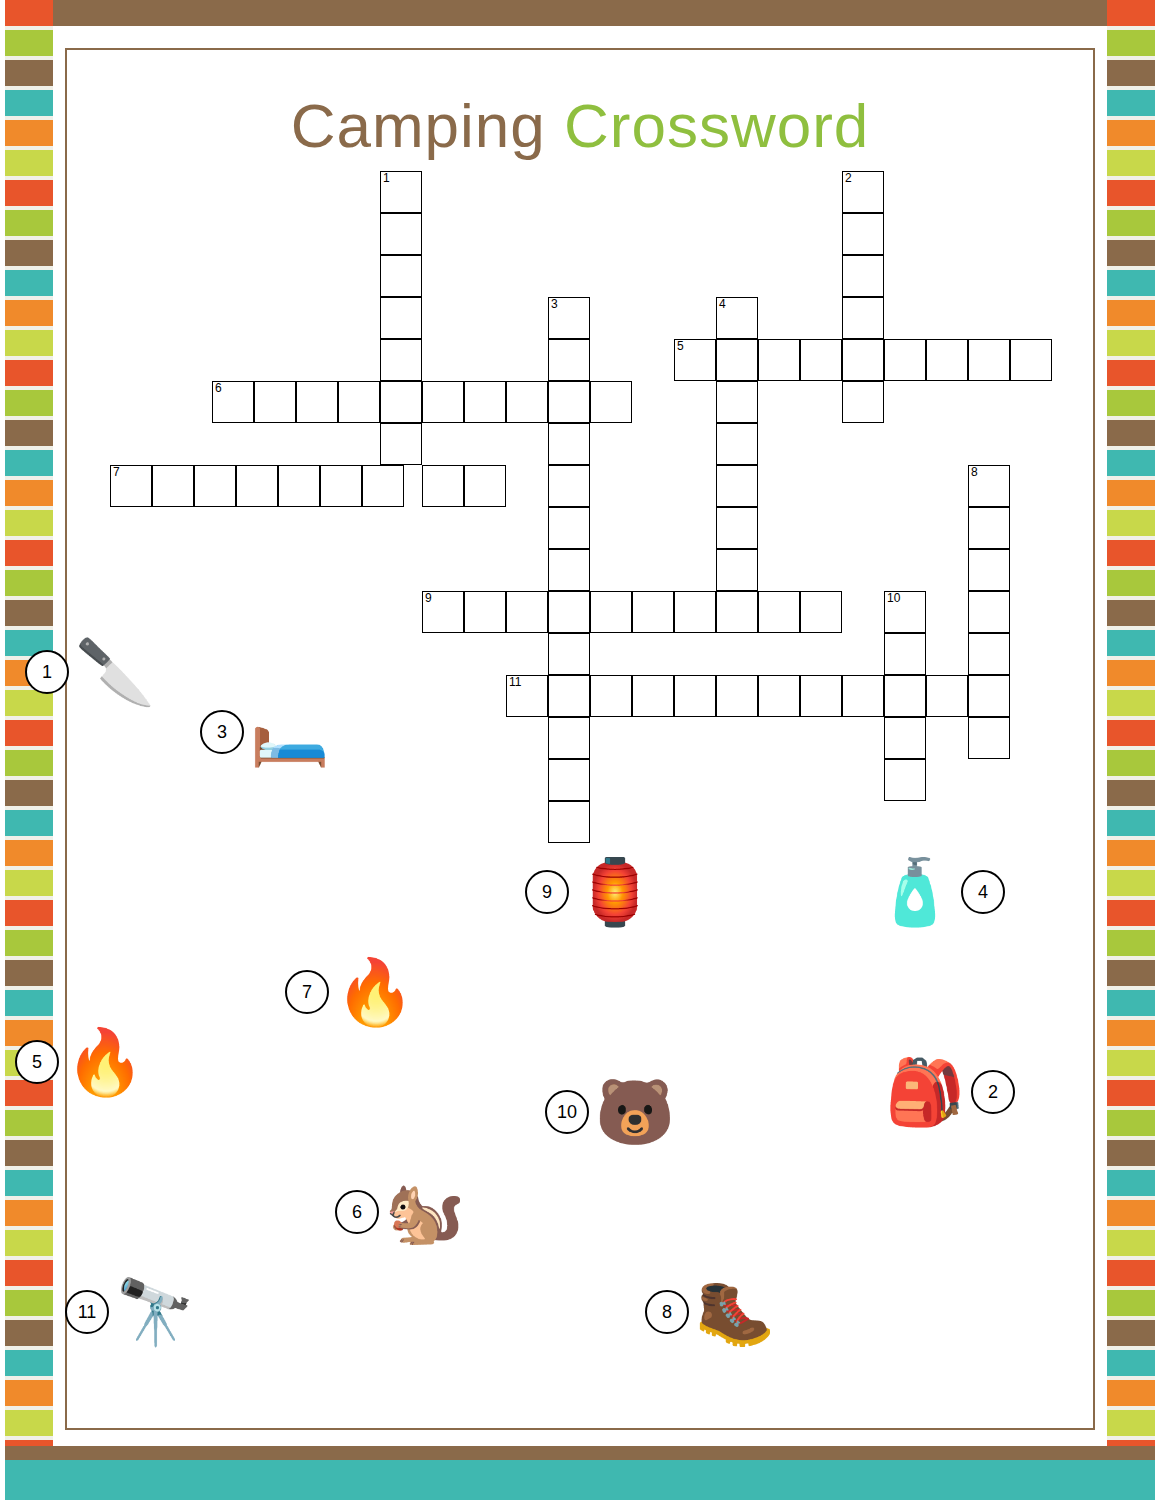Camping Crossword
1
2
3
4
5
6
7
8
9
10
11
1
🔪
3
🛏️
9
🏮
4
🧴
7
🔥
5
🔥
10
🐻
2
🎒
6
🐿️
8
🥾
11
🔭